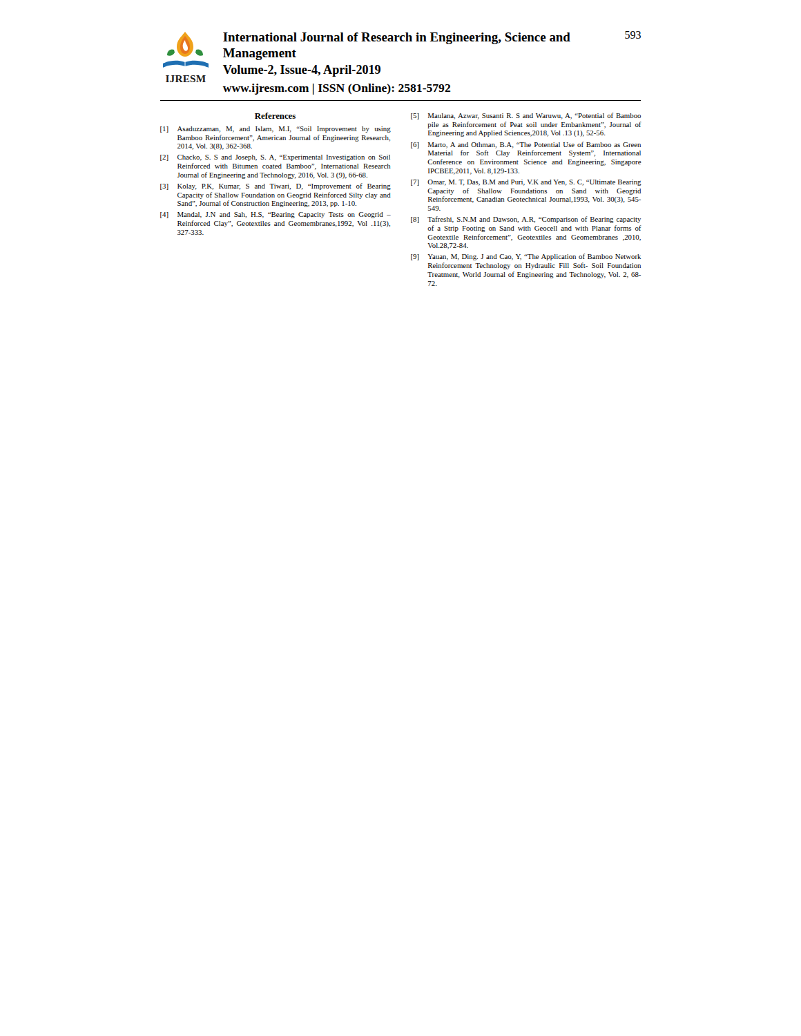IJRESM
593
International Journal of Research in Engineering, Science and Management
Volume-2, Issue-4, April-2019
www.ijresm.com | ISSN (Online): 2581-5792
References
[1] Asaduzzaman, M, and Islam, M.I, “Soil Improvement by using Bamboo Reinforcement”, American Journal of Engineering Research, 2014, Vol. 3(8), 362-368.
[2] Chacko, S. S and Joseph, S. A, “Experimental Investigation on Soil Reinforced with Bitumen coated Bamboo”, International Research Journal of Engineering and Technology, 2016, Vol. 3 (9), 66-68.
[3] Kolay, P.K, Kumar, S and Tiwari, D, “Improvement of Bearing Capacity of Shallow Foundation on Geogrid Reinforced Silty clay and Sand”, Journal of Construction Engineering, 2013, pp. 1-10.
[4] Mandal, J.N and Sah, H.S, “Bearing Capacity Tests on Geogrid – Reinforced Clay”, Geotextiles and Geomembranes,1992, Vol .11(3), 327-333.
[5] Maulana, Azwar, Susanti R. S and Waruwu, A, “Potential of Bamboo pile as Reinforcement of Peat soil under Embankment”, Journal of Engineering and Applied Sciences,2018, Vol .13 (1), 52-56.
[6] Marto, A and Othman, B.A, “The Potential Use of Bamboo as Green Material for Soft Clay Reinforcement System”, International Conference on Environment Science and Engineering, Singapore IPCBEE,2011, Vol. 8,129-133.
[7] Omar, M. T, Das, B.M and Puri, V.K and Yen, S. C, “Ultimate Bearing Capacity of Shallow Foundations on Sand with Geogrid Reinforcement, Canadian Geotechnical Journal,1993, Vol. 30(3), 545-549.
[8] Tafreshi, S.N.M and Dawson, A.R, “Comparison of Bearing capacity of a Strip Footing on Sand with Geocell and with Planar forms of Geotextile Reinforcement”, Geotextiles and Geomembranes ,2010, Vol.28,72-84.
[9] Yauan, M, Ding. J and Cao, Y, “The Application of Bamboo Network Reinforcement Technology on Hydraulic Fill Soft- Soil Foundation Treatment, World Journal of Engineering and Technology, Vol. 2, 68-72.